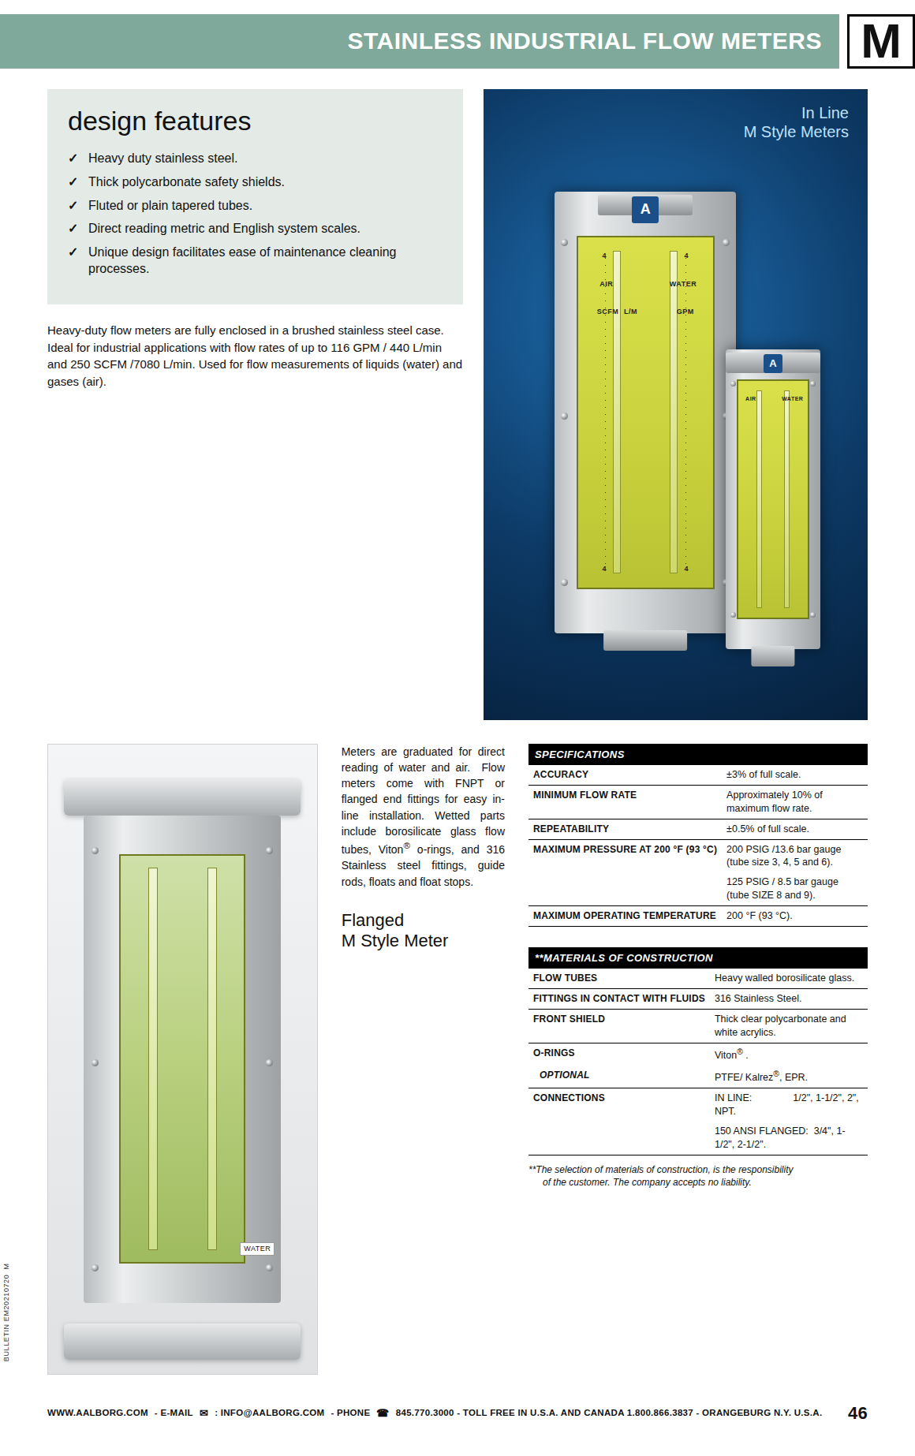Stainless Industrial Flow Meters
M
design features
Heavy duty stainless steel.
Thick polycarbonate safety shields.
Fluted or plain tapered tubes.
Direct reading metric and English system scales.
Unique design facilitates ease of maintenance cleaning processes.
Heavy-duty flow meters are fully enclosed in a brushed stainless steel case. Ideal for industrial applications with flow rates of up to 116 GPM / 440 L/min and 250 SCFM /7080 L/min. Used for flow measurements of liquids (water) and gases (air).
In Line
M Style Meters
A
4
4
AIR
WATER
SCFM
L/M
GPM
4
4
A
AIR
WATER
WATER
Meters are graduated for direct reading of water and air. Flow meters come with FNPT or flanged end fittings for easy in-line installation. Wetted parts include borosilicate glass flow tubes, Viton® o-rings, and 316 Stainless steel fittings, guide rods, floats and float stops.
Flanged
M Style Meter
SPECIFICATIONS
| ACCURACY | ±3% of full scale. |
| MINIMUM FLOW RATE | Approximately 10% of maximum flow rate. |
| REPEATABILITY | ±0.5% of full scale. |
| MAXIMUM PRESSURE AT 200 °F (93 °C) | 200 PSIG /13.6 bar gauge (tube size 3, 4, 5 and 6). |
| | 125 PSIG / 8.5 bar gauge (tube SIZE 8 and 9). |
| MAXIMUM OPERATING TEMPERATURE | 200 °F (93 °C). |
**MATERIALS OF CONSTRUCTION
| FLOW TUBES | Heavy walled borosilicate glass. |
| FITTINGS IN CONTACT WITH FLUIDS | 316 Stainless Steel. |
| FRONT SHIELD | Thick clear polycarbonate and white acrylics. |
| O-RINGS | Viton ® . |
| OPTIONAL | PTFE/ Kalrez ® , EPR. |
| CONNECTIONS | IN LINE: 1/2", 1-1/2", 2", NPT. |
| | 150 ANSI FLANGED: 3/4", 1-1/2", 2-1/2". |
**The selection of materials of construction, is the responsibility
of the customer. The company accepts no liability.
www.aalborg.com - E-mail ✉ : info@aalborg.com - Phone ☎ 845.770.3000 - Toll Free in U.S.A. and Canada 1.800.866.3837 - Orangeburg N.Y. U.S.A. 46
BULLETIN EM20210720 M